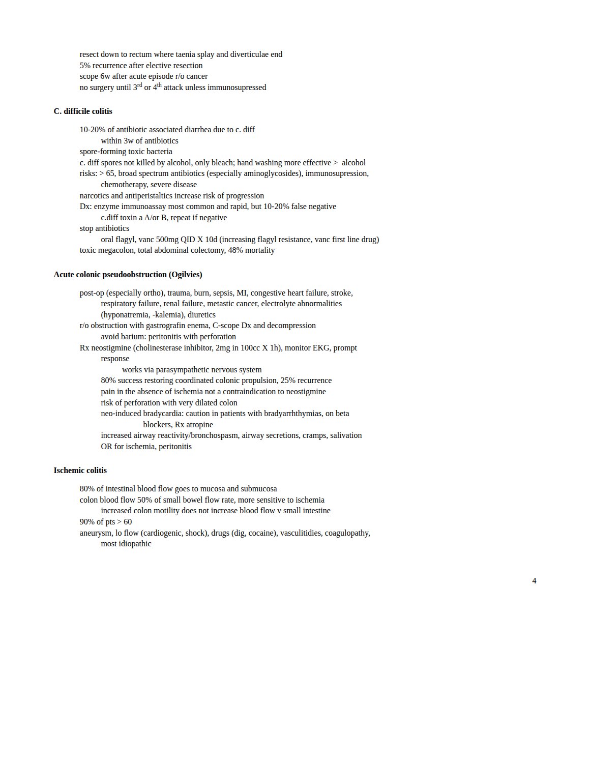resect down to rectum where taenia splay and diverticulae end
5% recurrence after elective resection
scope 6w after acute episode r/o cancer
no surgery until 3rd or 4th attack unless immunosupressed
C. difficile colitis
10-20% of antibiotic associated diarrhea due to c. diff
within 3w of antibiotics
spore-forming toxic bacteria
c. diff spores not killed by alcohol, only bleach; hand washing more effective > alcohol
risks: > 65, broad spectrum antibiotics (especially aminoglycosides), immunosupression,
chemotherapy, severe disease
narcotics and antiperistaltics increase risk of progression
Dx: enzyme immunoassay most common and rapid, but 10-20% false negative
c.diff toxin a A/or B, repeat if negative
stop antibiotics
oral flagyl, vanc 500mg QID X 10d (increasing flagyl resistance, vanc first line drug)
toxic megacolon, total abdominal colectomy, 48% mortality
Acute colonic pseudoobstruction (Ogilvies)
post-op (especially ortho), trauma, burn, sepsis, MI, congestive heart failure, stroke,
respiratory failure, renal failure, metastic cancer, electrolyte abnormalities
(hyponatremia, -kalemia), diuretics
r/o obstruction with gastrografin enema, C-scope Dx and decompression
avoid barium: peritonitis with perforation
Rx neostigmine (cholinesterase inhibitor, 2mg in 100cc X 1h), monitor EKG, prompt
response
works via parasympathetic nervous system
80% success restoring coordinated colonic propulsion, 25% recurrence
pain in the absence of ischemia not a contraindication to neostigmine
risk of perforation with very dilated colon
neo-induced bradycardia: caution in patients with bradyarrhthymias, on beta
blockers, Rx atropine
increased airway reactivity/bronchospasm, airway secretions, cramps, salivation
OR for ischemia, peritonitis
Ischemic colitis
80% of intestinal blood flow goes to mucosa and submucosa
colon blood flow 50% of small bowel flow rate, more sensitive to ischemia
increased colon motility does not increase blood flow v small intestine
90% of pts > 60
aneurysm, lo flow (cardiogenic, shock), drugs (dig, cocaine), vasculitidies, coagulopathy,
most idiopathic
4